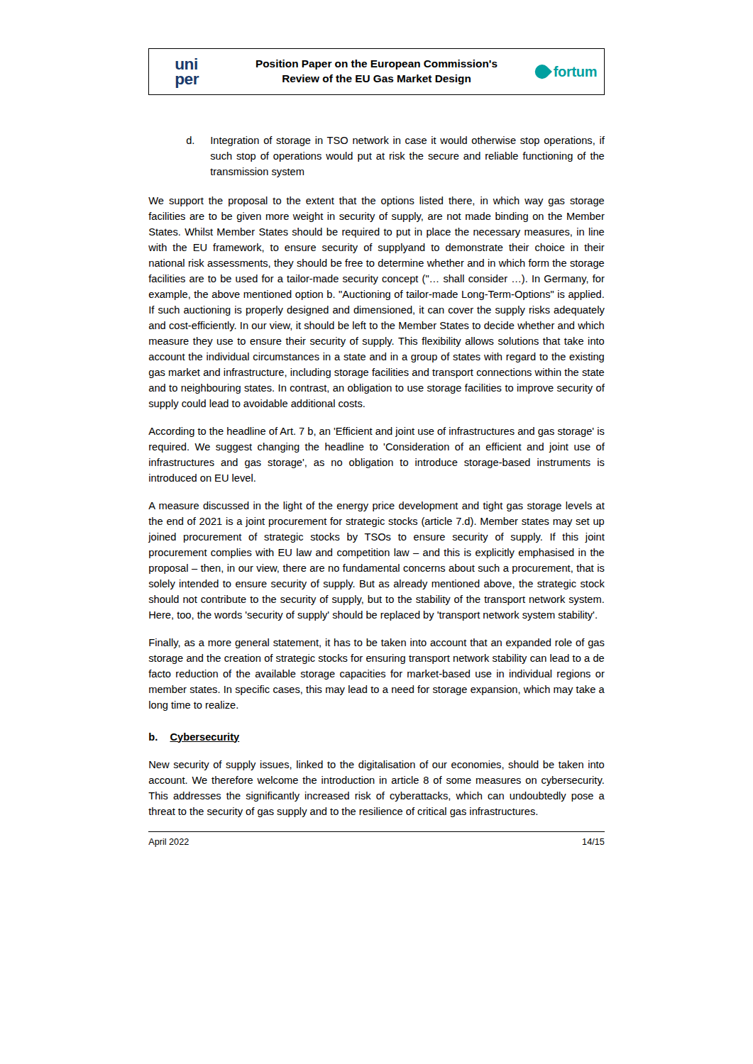uni
per
Position Paper on the European Commission's
Review of the EU Gas Market Design
fortum
Integration of storage in TSO network in case it would otherwise stop operations, if such stop of operations would put at risk the secure and reliable functioning of the transmission system
We support the proposal to the extent that the options listed there, in which way gas storage facilities are to be given more weight in security of supply, are not made binding on the Member States. Whilst Member States should be required to put in place the necessary measures, in line with the EU framework, to ensure security of supplyand to demonstrate their choice in their national risk assessments, they should be free to determine whether and in which form the storage facilities are to be used for a tailor-made security concept ("… shall consider …). In Germany, for example, the above mentioned option b. "Auctioning of tailor-made Long-Term-Options" is applied. If such auctioning is properly designed and dimensioned, it can cover the supply risks adequately and cost-efficiently. In our view, it should be left to the Member States to decide whether and which measure they use to ensure their security of supply. This flexibility allows solutions that take into account the individual circumstances in a state and in a group of states with regard to the existing gas market and infrastructure, including storage facilities and transport connections within the state and to neighbouring states. In contrast, an obligation to use storage facilities to improve security of supply could lead to avoidable additional costs.
According to the headline of Art. 7 b, an 'Efficient and joint use of infrastructures and gas storage' is required. We suggest changing the headline to 'Consideration of an efficient and joint use of infrastructures and gas storage', as no obligation to introduce storage-based instruments is introduced on EU level.
A measure discussed in the light of the energy price development and tight gas storage levels at the end of 2021 is a joint procurement for strategic stocks (article 7.d). Member states may set up joined procurement of strategic stocks by TSOs to ensure security of supply. If this joint procurement complies with EU law and competition law – and this is explicitly emphasised in the proposal – then, in our view, there are no fundamental concerns about such a procurement, that is solely intended to ensure security of supply. But as already mentioned above, the strategic stock should not contribute to the security of supply, but to the stability of the transport network system. Here, too, the words 'security of supply' should be replaced by 'transport network system stability'.
Finally, as a more general statement, it has to be taken into account that an expanded role of gas storage and the creation of strategic stocks for ensuring transport network stability can lead to a de facto reduction of the available storage capacities for market-based use in individual regions or member states. In specific cases, this may lead to a need for storage expansion, which may take a long time to realize.
Cybersecurity
New security of supply issues, linked to the digitalisation of our economies, should be taken into account. We therefore welcome the introduction in article 8 of some measures on cybersecurity. This addresses the significantly increased risk of cyberattacks, which can undoubtedly pose a threat to the security of gas supply and to the resilience of critical gas infrastructures.
April 2022 14/15